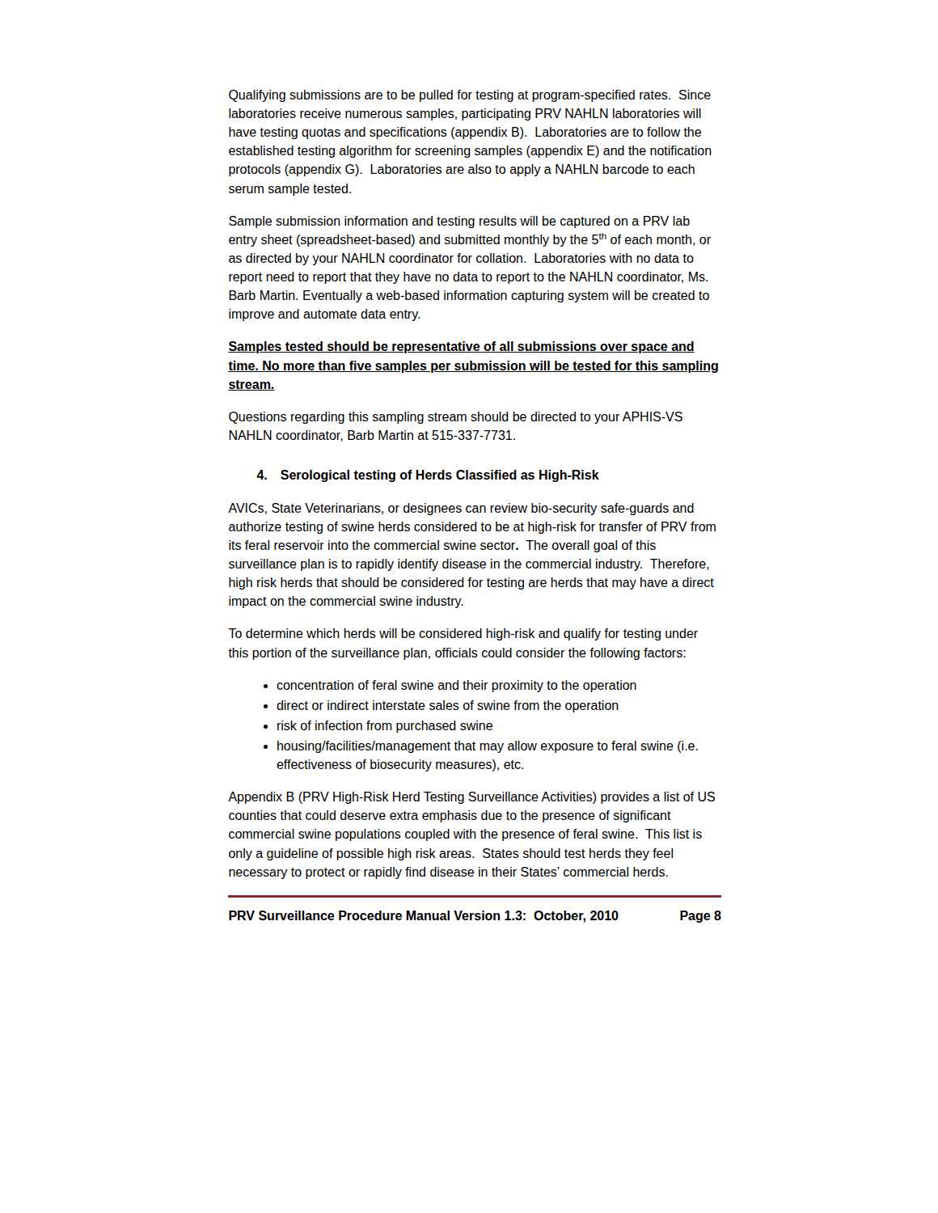Qualifying submissions are to be pulled for testing at program-specified rates. Since laboratories receive numerous samples, participating PRV NAHLN laboratories will have testing quotas and specifications (appendix B). Laboratories are to follow the established testing algorithm for screening samples (appendix E) and the notification protocols (appendix G). Laboratories are also to apply a NAHLN barcode to each serum sample tested.
Sample submission information and testing results will be captured on a PRV lab entry sheet (spreadsheet-based) and submitted monthly by the 5th of each month, or as directed by your NAHLN coordinator for collation. Laboratories with no data to report need to report that they have no data to report to the NAHLN coordinator, Ms. Barb Martin. Eventually a web-based information capturing system will be created to improve and automate data entry.
Samples tested should be representative of all submissions over space and time. No more than five samples per submission will be tested for this sampling stream.
Questions regarding this sampling stream should be directed to your APHIS-VS NAHLN coordinator, Barb Martin at 515-337-7731.
Serological testing of Herds Classified as High-Risk
AVICs, State Veterinarians, or designees can review bio-security safe-guards and authorize testing of swine herds considered to be at high-risk for transfer of PRV from its feral reservoir into the commercial swine sector. The overall goal of this surveillance plan is to rapidly identify disease in the commercial industry. Therefore, high risk herds that should be considered for testing are herds that may have a direct impact on the commercial swine industry.
To determine which herds will be considered high-risk and qualify for testing under this portion of the surveillance plan, officials could consider the following factors:
concentration of feral swine and their proximity to the operation
direct or indirect interstate sales of swine from the operation
risk of infection from purchased swine
housing/facilities/management that may allow exposure to feral swine (i.e. effectiveness of biosecurity measures), etc.
Appendix B (PRV High-Risk Herd Testing Surveillance Activities) provides a list of US counties that could deserve extra emphasis due to the presence of significant commercial swine populations coupled with the presence of feral swine. This list is only a guideline of possible high risk areas. States should test herds they feel necessary to protect or rapidly find disease in their States’ commercial herds.
PRV Surveillance Procedure Manual Version 1.3: October, 2010
Page 8